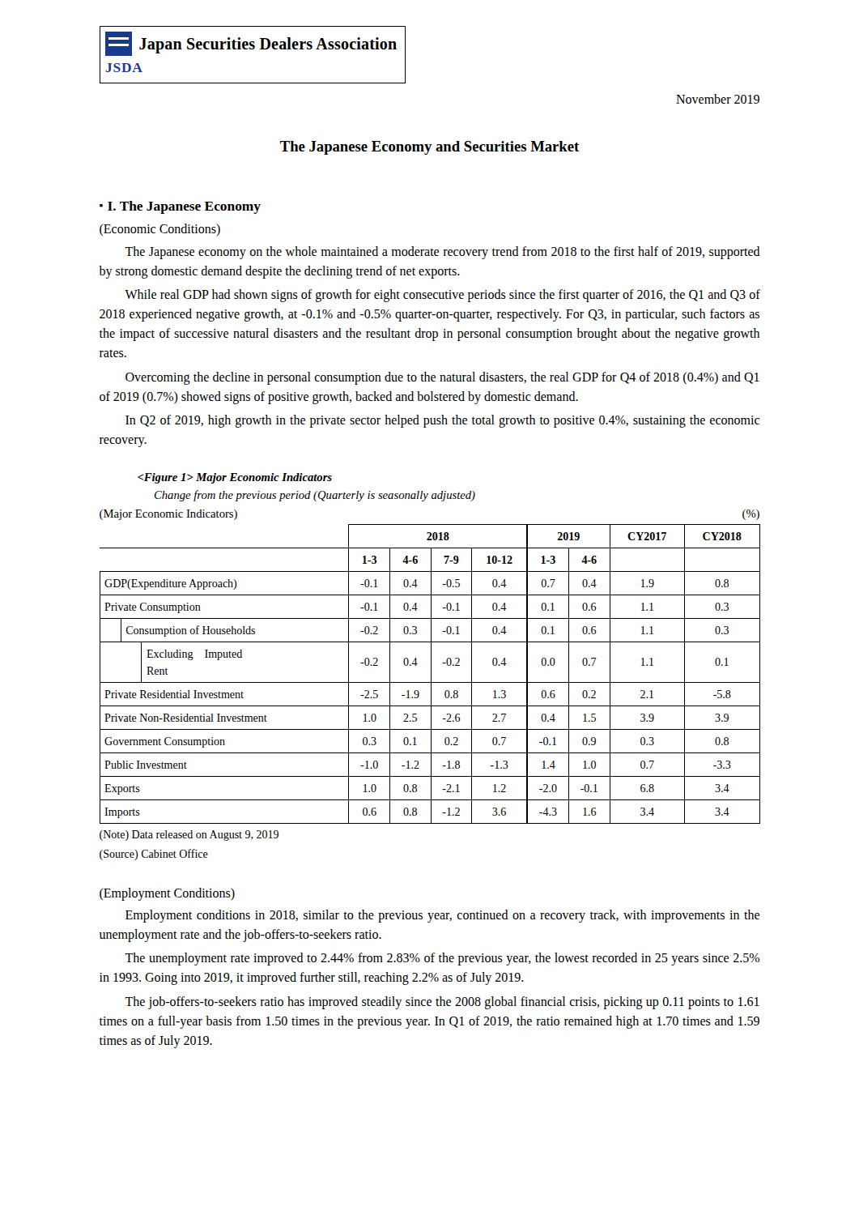Japan Securities Dealers Association
JSDA
November 2019
The Japanese Economy and Securities Market
▪I. The Japanese Economy
(Economic Conditions)
The Japanese economy on the whole maintained a moderate recovery trend from 2018 to the first half of 2019, supported by strong domestic demand despite the declining trend of net exports.
While real GDP had shown signs of growth for eight consecutive periods since the first quarter of 2016, the Q1 and Q3 of 2018 experienced negative growth, at -0.1% and -0.5% quarter-on-quarter, respectively. For Q3, in particular, such factors as the impact of successive natural disasters and the resultant drop in personal consumption brought about the negative growth rates.
Overcoming the decline in personal consumption due to the natural disasters, the real GDP for Q4 of 2018 (0.4%) and Q1 of 2019 (0.7%) showed signs of positive growth, backed and bolstered by domestic demand.
In Q2 of 2019, high growth in the private sector helped push the total growth to positive 0.4%, sustaining the economic recovery.
<Figure 1> Major Economic Indicators
Change from the previous period (Quarterly is seasonally adjusted)
(Major Economic Indicators) (%)
| | 2018 | 2019 | CY2017 | CY2018 |
| --- | --- | --- | --- | --- |
| | 1-3 | 4-6 | 7-9 | 10-12 | 1-3 | 4-6 | | |
| GDP(Expenditure Approach) | -0.1 | 0.4 | -0.5 | 0.4 | 0.7 | 0.4 | 1.9 | 0.8 |
| Private Consumption | -0.1 | 0.4 | -0.1 | 0.4 | 0.1 | 0.6 | 1.1 | 0.3 |
| | Consumption of Households | -0.2 | 0.3 | -0.1 | 0.4 | 0.1 | 0.6 | 1.1 | 0.3 |
| | | Excluding Imputed Rent | -0.2 | 0.4 | -0.2 | 0.4 | 0.0 | 0.7 | 1.1 | 0.1 |
| Private Residential Investment | -2.5 | -1.9 | 0.8 | 1.3 | 0.6 | 0.2 | 2.1 | -5.8 |
| Private Non-Residential Investment | 1.0 | 2.5 | -2.6 | 2.7 | 0.4 | 1.5 | 3.9 | 3.9 |
| Government Consumption | 0.3 | 0.1 | 0.2 | 0.7 | -0.1 | 0.9 | 0.3 | 0.8 |
| Public Investment | -1.0 | -1.2 | -1.8 | -1.3 | 1.4 | 1.0 | 0.7 | -3.3 |
| Exports | 1.0 | 0.8 | -2.1 | 1.2 | -2.0 | -0.1 | 6.8 | 3.4 |
| Imports | 0.6 | 0.8 | -1.2 | 3.6 | -4.3 | 1.6 | 3.4 | 3.4 |
(Note) Data released on August 9, 2019
(Source) Cabinet Office
(Employment Conditions)
Employment conditions in 2018, similar to the previous year, continued on a recovery track, with improvements in the unemployment rate and the job-offers-to-seekers ratio.
The unemployment rate improved to 2.44% from 2.83% of the previous year, the lowest recorded in 25 years since 2.5% in 1993. Going into 2019, it improved further still, reaching 2.2% as of July 2019.
The job-offers-to-seekers ratio has improved steadily since the 2008 global financial crisis, picking up 0.11 points to 1.61 times on a full-year basis from 1.50 times in the previous year. In Q1 of 2019, the ratio remained high at 1.70 times and 1.59 times as of July 2019.